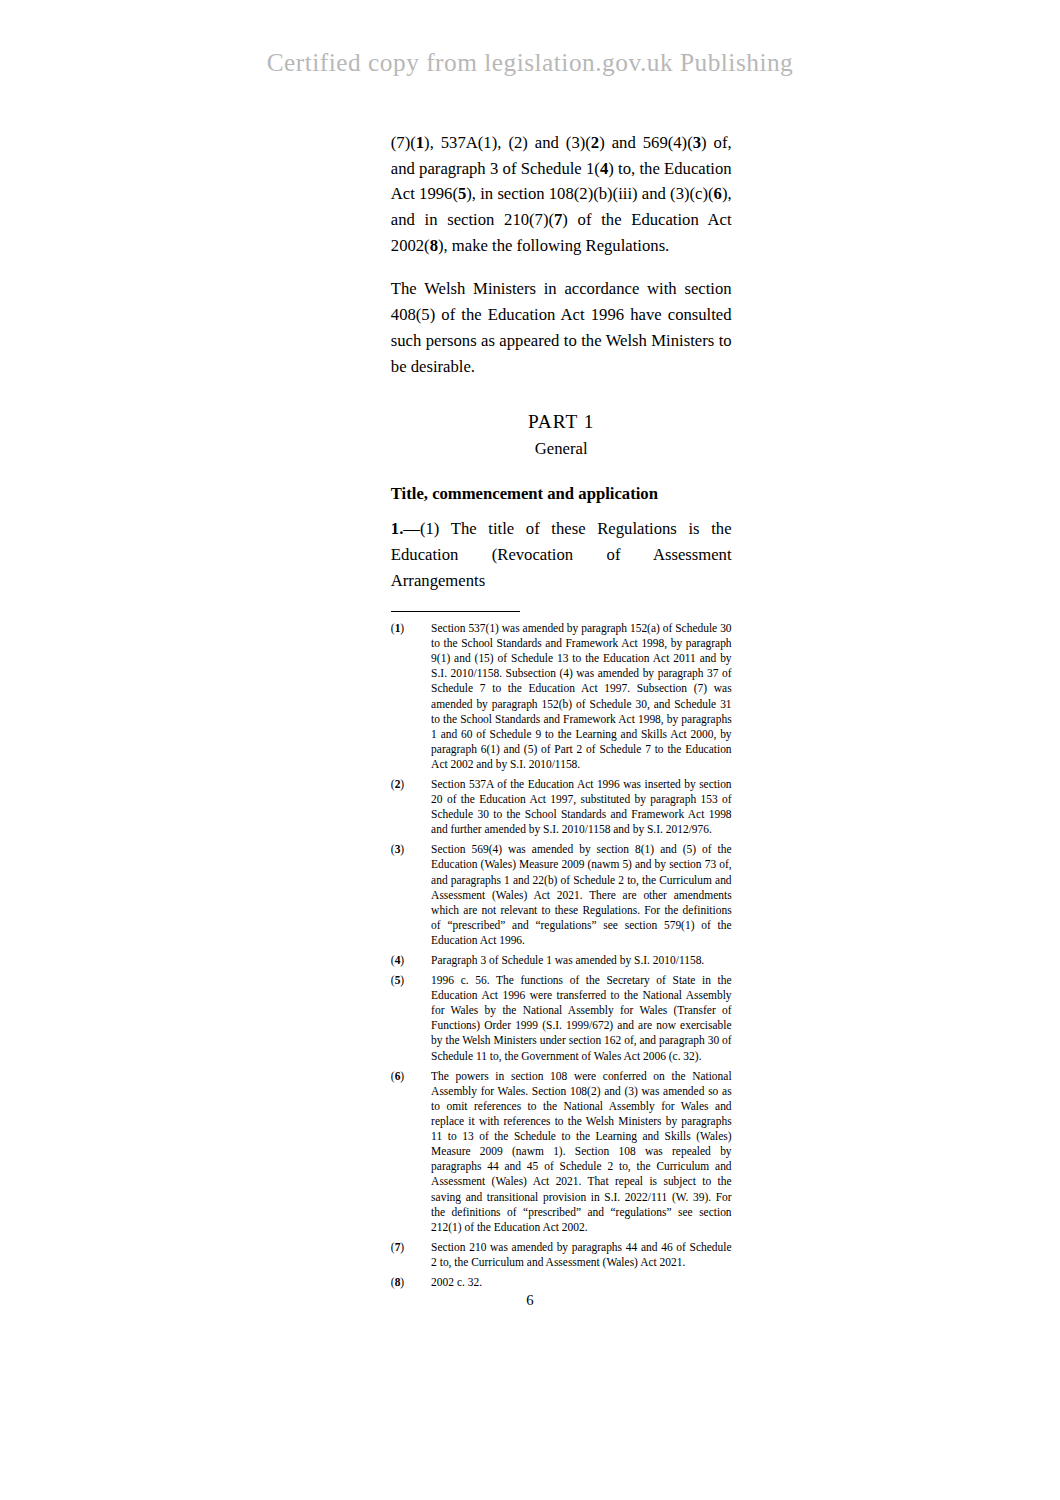Certified copy from legislation.gov.uk Publishing
(7)(1), 537A(1), (2) and (3)(2) and 569(4)(3) of, and paragraph 3 of Schedule 1(4) to, the Education Act 1996(5), in section 108(2)(b)(iii) and (3)(c)(6), and in section 210(7)(7) of the Education Act 2002(8), make the following Regulations.
The Welsh Ministers in accordance with section 408(5) of the Education Act 1996 have consulted such persons as appeared to the Welsh Ministers to be desirable.
PART 1
General
Title, commencement and application
1.—(1) The title of these Regulations is the Education (Revocation of Assessment Arrangements
| ( 1 ) | Section 537(1) was amended by paragraph 152(a) of Schedule 30 to the School Standards and Framework Act 1998, by paragraph 9(1) and (15) of Schedule 13 to the Education Act 2011 and by S.I. 2010/1158. Subsection (4) was amended by paragraph 37 of Schedule 7 to the Education Act 1997. Subsection (7) was amended by paragraph 152(b) of Schedule 30, and Schedule 31 to the School Standards and Framework Act 1998, by paragraphs 1 and 60 of Schedule 9 to the Learning and Skills Act 2000, by paragraph 6(1) and (5) of Part 2 of Schedule 7 to the Education Act 2002 and by S.I. 2010/1158. |
| ( 2 ) | Section 537A of the Education Act 1996 was inserted by section 20 of the Education Act 1997, substituted by paragraph 153 of Schedule 30 to the School Standards and Framework Act 1998 and further amended by S.I. 2010/1158 and by S.I. 2012/976. |
| ( 3 ) | Section 569(4) was amended by section 8(1) and (5) of the Education (Wales) Measure 2009 (nawm 5) and by section 73 of, and paragraphs 1 and 22(b) of Schedule 2 to, the Curriculum and Assessment (Wales) Act 2021. There are other amendments which are not relevant to these Regulations. For the definitions of “prescribed” and “regulations” see section 579(1) of the Education Act 1996. |
| ( 4 ) | Paragraph 3 of Schedule 1 was amended by S.I. 2010/1158. |
| ( 5 ) | 1996 c. 56. The functions of the Secretary of State in the Education Act 1996 were transferred to the National Assembly for Wales by the National Assembly for Wales (Transfer of Functions) Order 1999 (S.I. 1999/672) and are now exercisable by the Welsh Ministers under section 162 of, and paragraph 30 of Schedule 11 to, the Government of Wales Act 2006 (c. 32). |
| ( 6 ) | The powers in section 108 were conferred on the National Assembly for Wales. Section 108(2) and (3) was amended so as to omit references to the National Assembly for Wales and replace it with references to the Welsh Ministers by paragraphs 11 to 13 of the Schedule to the Learning and Skills (Wales) Measure 2009 (nawm 1). Section 108 was repealed by paragraphs 44 and 45 of Schedule 2 to, the Curriculum and Assessment (Wales) Act 2021. That repeal is subject to the saving and transitional provision in S.I. 2022/111 (W. 39). For the definitions of “prescribed” and “regulations” see section 212(1) of the Education Act 2002. |
| ( 7 ) | Section 210 was amended by paragraphs 44 and 46 of Schedule 2 to, the Curriculum and Assessment (Wales) Act 2021. |
| ( 8 ) | 2002 c. 32. |
6